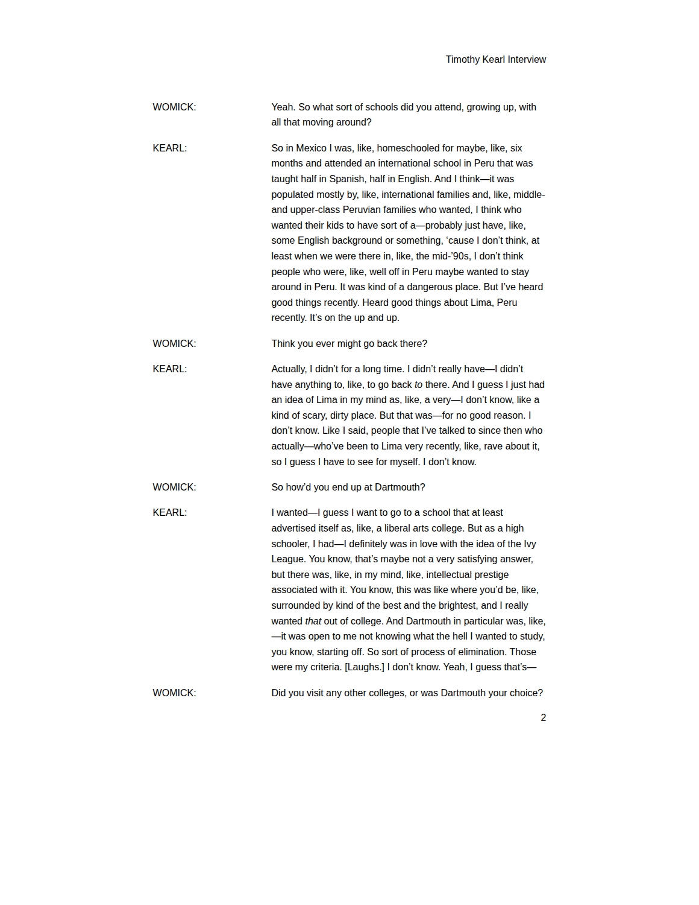Timothy Kearl Interview
| WOMICK: | Yeah. So what sort of schools did you attend, growing up, with all that moving around? |
| KEARL: | So in Mexico I was, like, homeschooled for maybe, like, six months and attended an international school in Peru that was taught half in Spanish, half in English. And I think—it was populated mostly by, like, international families and, like, middle- and upper-class Peruvian families who wanted, I think who wanted their kids to have sort of a—probably just have, like, some English background or something, ‘cause I don’t think, at least when we were there in, like, the mid-’90s, I don’t think people who were, like, well off in Peru maybe wanted to stay around in Peru. It was kind of a dangerous place. But I’ve heard good things recently. Heard good things about Lima, Peru recently. It’s on the up and up. |
| WOMICK: | Think you ever might go back there? |
| KEARL: | Actually, I didn’t for a long time. I didn’t really have—I didn’t have anything to, like, to go back to there. And I guess I just had an idea of Lima in my mind as, like, a very—I don’t know, like a kind of scary, dirty place. But that was—for no good reason. I don’t know. Like I said, people that I’ve talked to since then who actually—who’ve been to Lima very recently, like, rave about it, so I guess I have to see for myself. I don’t know. |
| WOMICK: | So how’d you end up at Dartmouth? |
| KEARL: | I wanted—I guess I want to go to a school that at least advertised itself as, like, a liberal arts college. But as a high schooler, I had—I definitely was in love with the idea of the Ivy League. You know, that’s maybe not a very satisfying answer, but there was, like, in my mind, like, intellectual prestige associated with it. You know, this was like where you’d be, like, surrounded by kind of the best and the brightest, and I really wanted that out of college. And Dartmouth in particular was, like,—it was open to me not knowing what the hell I wanted to study, you know, starting off. So sort of process of elimination. Those were my criteria. [Laughs.] I don’t know. Yeah, I guess that’s— |
| WOMICK: | Did you visit any other colleges, or was Dartmouth your choice? |
2